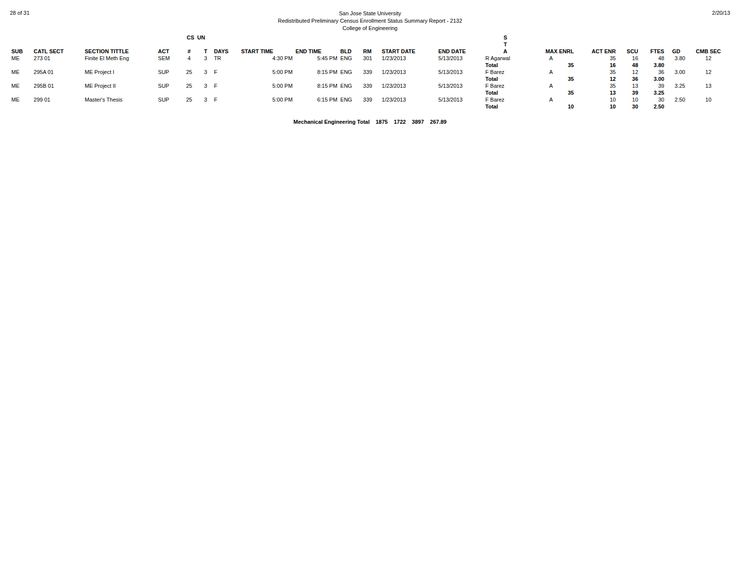28 of 31
2/20/13
San Jose State University
Redistributed Preliminary Census Enrollment Status Summary Report - 2132
College of Engineering
| | | | | CS UN | | | | | | | | S | | | | | | |
| --- | --- | --- | --- | --- | --- | --- | --- | --- | --- | --- | --- | --- | --- | --- | --- | --- | --- | --- |
| | | | | | | | | | | | | | T | | | | | | |
| SUB | CATL SECT | SECTION TITTLE | ACT | # | T | DAYS | START TIME | END TIME | BLD | RM | START DATE | END DATE | A | MAX ENRL | ACT ENR | SCU | FTES | GD | CMB SEC |
| ME | 273 01 | Finite El Meth Eng | SEM | 4 | 3 | TR | 4:30 PM | 5:45 PM | ENG | 301 | 1/23/2013 | 5/13/2013 | R Agarwal | A | 35 | 16 | 48 | 3.80 | 12 |
| | | | | | | | | | | | | | Total | 35 | 16 | 48 | 3.80 | | |
| ME | 295A 01 | ME Project I | SUP | 25 | 3 | F | 5:00 PM | 8:15 PM | ENG | 339 | 1/23/2013 | 5/13/2013 | F Barez | A | 35 | 12 | 36 | 3.00 | 12 |
| | | | | | | | | | | | | | Total | 35 | 12 | 36 | 3.00 | | |
| ME | 295B 01 | ME Project II | SUP | 25 | 3 | F | 5:00 PM | 8:15 PM | ENG | 339 | 1/23/2013 | 5/13/2013 | F Barez | A | 35 | 13 | 39 | 3.25 | 13 |
| | | | | | | | | | | | | | Total | 35 | 13 | 39 | 3.25 | | |
| ME | 299 01 | Master's Thesis | SUP | 25 | 3 | F | 5:00 PM | 6:15 PM | ENG | 339 | 1/23/2013 | 5/13/2013 | F Barez | A | 10 | 10 | 30 | 2.50 | 10 |
| | | | | | | | | | | | | | Total | 10 | 10 | 30 | 2.50 | | |
Mechanical Engineering Total 1875 1722 3897 267.89